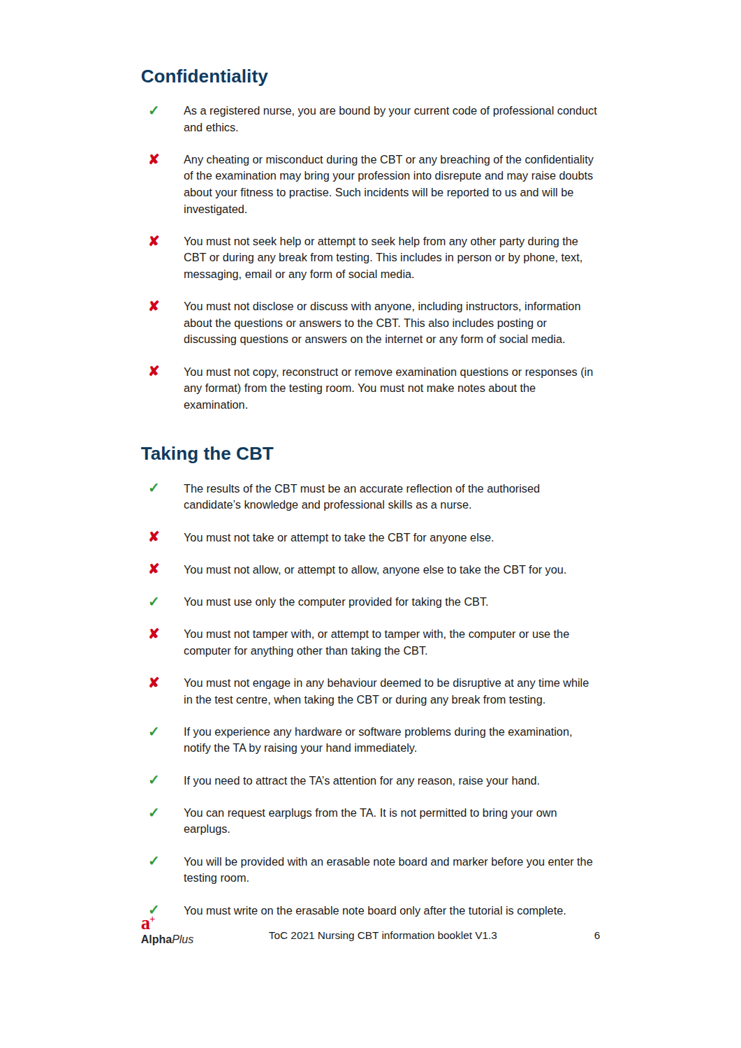Confidentiality
As a registered nurse, you are bound by your current code of professional conduct and ethics.
Any cheating or misconduct during the CBT or any breaching of the confidentiality of the examination may bring your profession into disrepute and may raise doubts about your fitness to practise. Such incidents will be reported to us and will be investigated.
You must not seek help or attempt to seek help from any other party during the CBT or during any break from testing. This includes in person or by phone, text, messaging, email or any form of social media.
You must not disclose or discuss with anyone, including instructors, information about the questions or answers to the CBT. This also includes posting or discussing questions or answers on the internet or any form of social media.
You must not copy, reconstruct or remove examination questions or responses (in any format) from the testing room. You must not make notes about the examination.
Taking the CBT
The results of the CBT must be an accurate reflection of the authorised candidate’s knowledge and professional skills as a nurse.
You must not take or attempt to take the CBT for anyone else.
You must not allow, or attempt to allow, anyone else to take the CBT for you.
You must use only the computer provided for taking the CBT.
You must not tamper with, or attempt to tamper with, the computer or use the computer for anything other than taking the CBT.
You must not engage in any behaviour deemed to be disruptive at any time while in the test centre, when taking the CBT or during any break from testing.
If you experience any hardware or software problems during the examination, notify the TA by raising your hand immediately.
If you need to attract the TA’s attention for any reason, raise your hand.
You can request earplugs from the TA. It is not permitted to bring your own earplugs.
You will be provided with an erasable note board and marker before you enter the testing room.
You must write on the erasable note board only after the tutorial is complete.
a+ Alpha Plus
ToC 2021 Nursing CBT information booklet V1.3
6